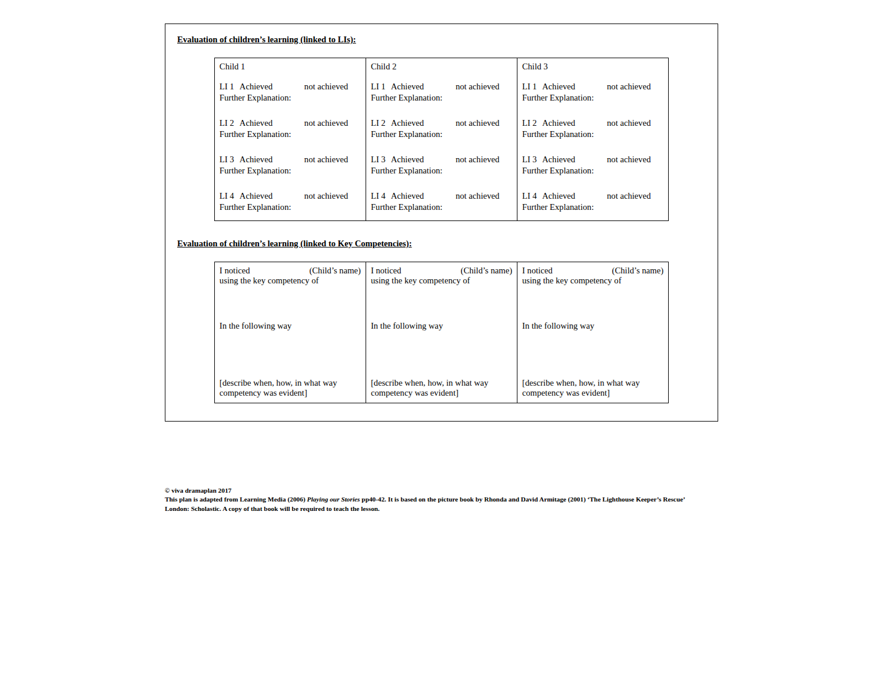Evaluation of children’s learning (linked to LIs):
| Child 1 | Child 2 | Child 3 |
| LI 1 Achieved not achieved Further Explanation: LI 2 Achieved not achieved Further Explanation: LI 3 Achieved not achieved Further Explanation: LI 4 Achieved not achieved Further Explanation: | LI 1 Achieved not achieved Further Explanation: LI 2 Achieved not achieved Further Explanation: LI 3 Achieved not achieved Further Explanation: LI 4 Achieved not achieved Further Explanation: | LI 1 Achieved not achieved Further Explanation: LI 2 Achieved not achieved Further Explanation: LI 3 Achieved not achieved Further Explanation: LI 4 Achieved not achieved Further Explanation: |
Evaluation of children’s learning (linked to Key Competencies):
| I noticed (Child’s name) using the key competency of In the following way [describe when, how, in what way competency was evident] | I noticed (Child’s name) using the key competency of In the following way [describe when, how, in what way competency was evident] | I noticed (Child’s name) using the key competency of In the following way [describe when, how, in what way competency was evident] |
© viva dramaplan 2017
This plan is adapted from Learning Media (2006) Playing our Stories pp40-42. It is based on the picture book by Rhonda and David Armitage (2001) ‘The Lighthouse Keeper’s Rescue’
London: Scholastic. A copy of that book will be required to teach the lesson.